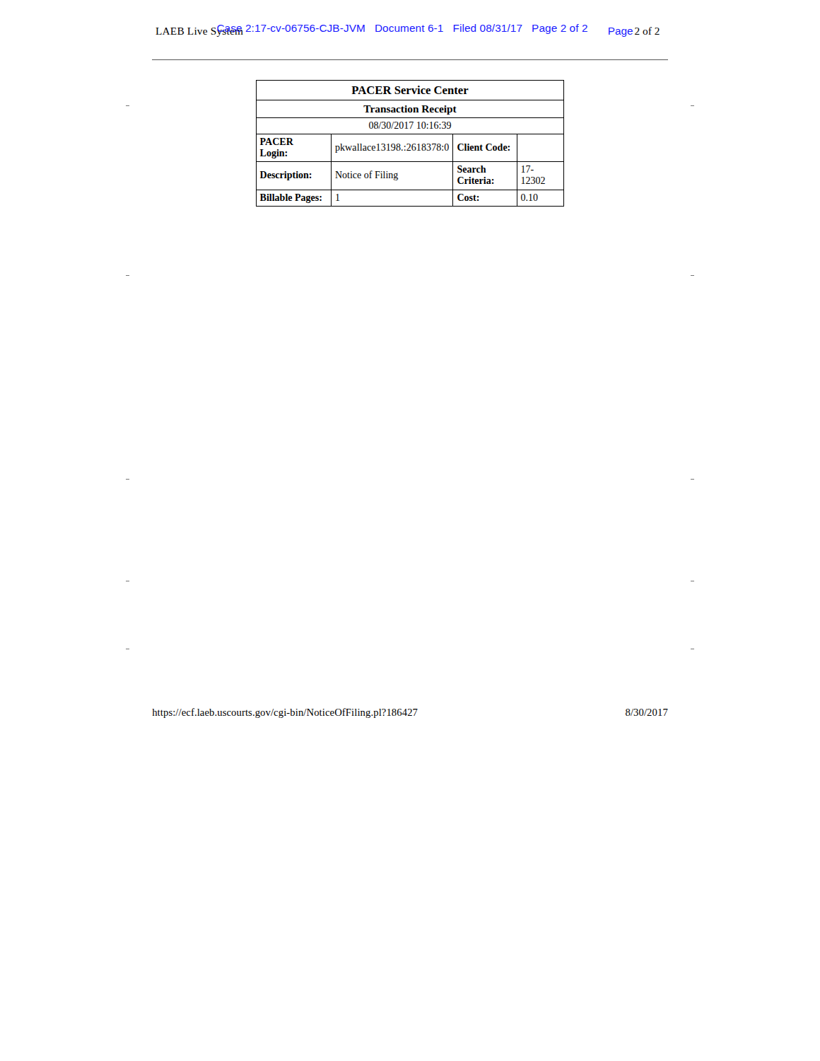LAEB Live System
Case 2:17-cv-06756-CJB-JVM Document 6-1 Filed 08/31/17 Page 2 of 2
Page 2 of 2
| PACER Service Center |
| Transaction Receipt |
| 08/30/2017 10:16:39 |
| PACER Login: | pkwallace13198.:2618378:0 | Client Code: | |
| Description: | Notice of Filing | Search Criteria: | 17- 12302 |
| Billable Pages: | 1 | Cost: | 0.10 |
https://ecf.laeb.uscourts.gov/cgi-bin/NoticeOfFiling.pl?186427
8/30/2017